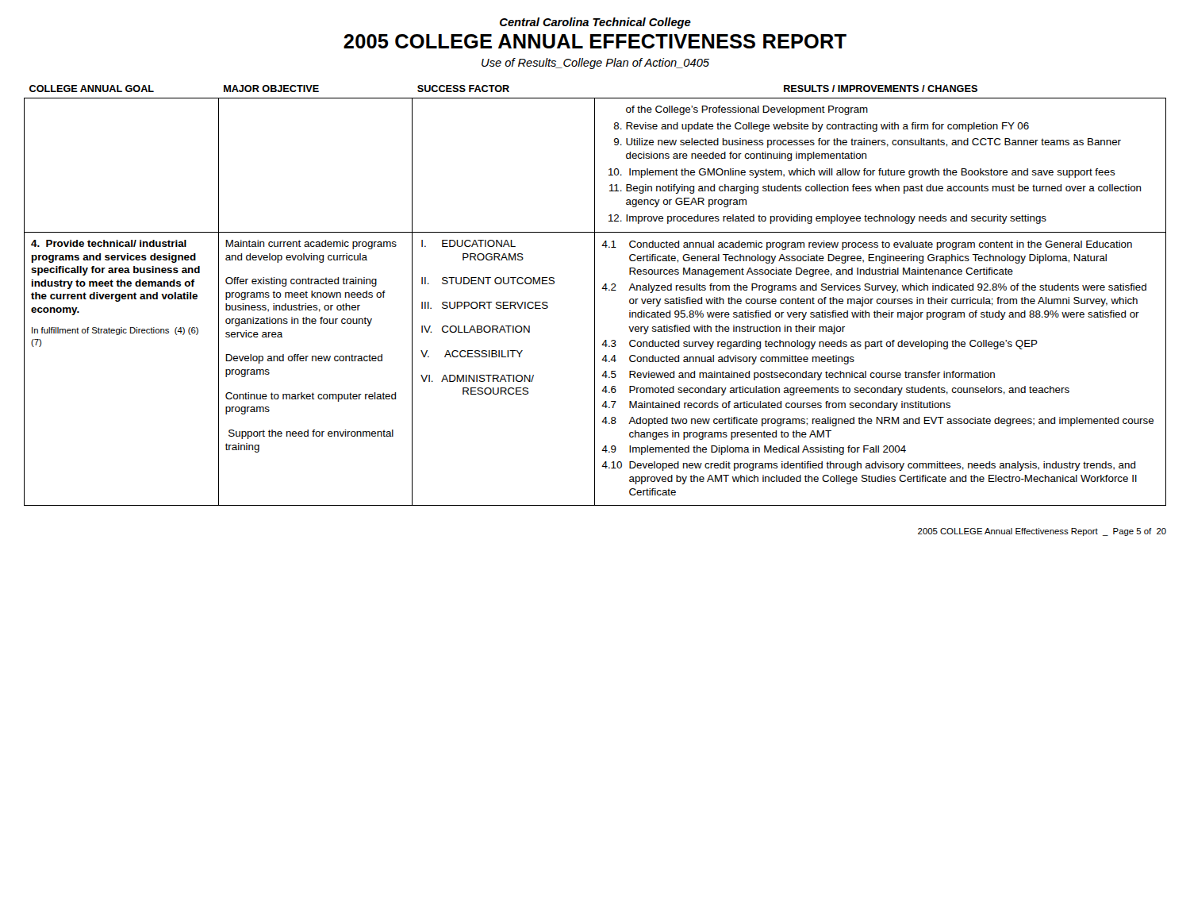Central Carolina Technical College
2005 COLLEGE ANNUAL EFFECTIVENESS REPORT
Use of Results_College Plan of Action_0405
| COLLEGE ANNUAL GOAL | MAJOR OBJECTIVE | SUCCESS FACTOR | RESULTS / IMPROVEMENTS / CHANGES |
| --- | --- | --- | --- |
| | | | of the College’s Professional Development Program 8. Revise and update the College website by contracting with a firm for completion FY 06 9. Utilize new selected business processes for the trainers, consultants, and CCTC Banner teams as Banner decisions are needed for continuing implementation 10. Implement the GMOnline system, which will allow for future growth the Bookstore and save support fees 11. Begin notifying and charging students collection fees when past due accounts must be turned over a collection agency or GEAR program 12. Improve procedures related to providing employee technology needs and security settings |
| 4. Provide technical/ industrial programs and services designed specifically for area business and industry to meet the demands of the current divergent and volatile economy. In fulfillment of Strategic Directions (4) (6) (7) | Maintain current academic programs and develop evolving curricula Offer existing contracted training programs to meet known needs of business, industries, or other organizations in the four county service area Develop and offer new contracted programs Continue to market computer related programs Support the need for environmental training | I. EDUCATIONAL PROGRAMS II. STUDENT OUTCOMES III. SUPPORT SERVICES IV. COLLABORATION V. ACCESSIBILITY VI. ADMINISTRATION/ RESOURCES | 4.1 Conducted annual academic program review process to evaluate program content in the General Education Certificate, General Technology Associate Degree, Engineering Graphics Technology Diploma, Natural Resources Management Associate Degree, and Industrial Maintenance Certificate 4.2 Analyzed results from the Programs and Services Survey, which indicated 92.8% of the students were satisfied or very satisfied with the course content of the major courses in their curricula; from the Alumni Survey, which indicated 95.8% were satisfied or very satisfied with their major program of study and 88.9% were satisfied or very satisfied with the instruction in their major 4.3 Conducted survey regarding technology needs as part of developing the College’s QEP 4.4 Conducted annual advisory committee meetings 4.5 Reviewed and maintained postsecondary technical course transfer information 4.6 Promoted secondary articulation agreements to secondary students, counselors, and teachers 4.7 Maintained records of articulated courses from secondary institutions 4.8 Adopted two new certificate programs; realigned the NRM and EVT associate degrees; and implemented course changes in programs presented to the AMT 4.9 Implemented the Diploma in Medical Assisting for Fall 2004 4.10 Developed new credit programs identified through advisory committees, needs analysis, industry trends, and approved by the AMT which included the College Studies Certificate and the Electro-Mechanical Workforce II Certificate |
2005 COLLEGE Annual Effectiveness Report _ Page 5 of 20